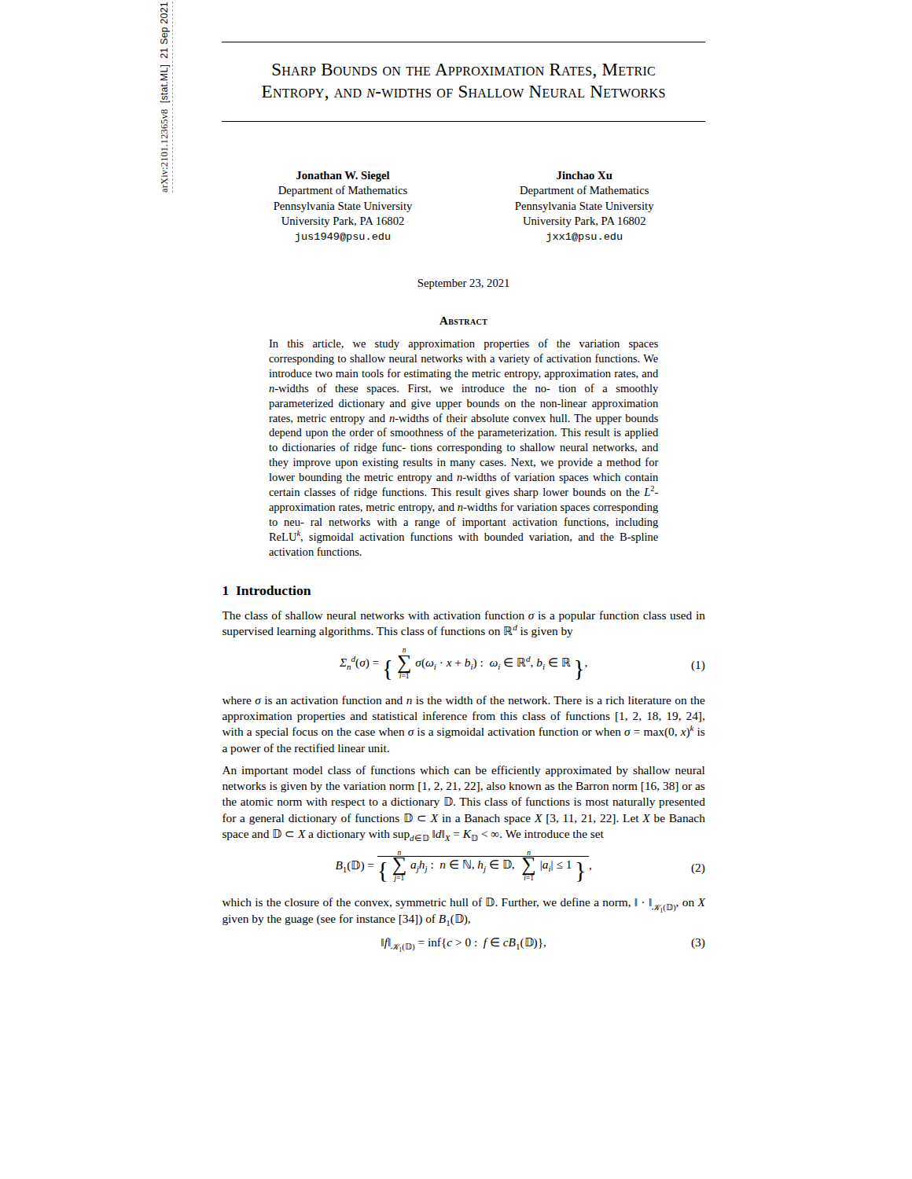arXiv:2101.12365v8 [stat.ML] 21 Sep 2021
Sharp Bounds on the Approximation Rates, Metric
Entropy, and n-widths of Shallow Neural Networks
| Jonathan W. Siegel Department of Mathematics Pennsylvania State University University Park, PA 16802 jus1949@psu.edu | Jinchao Xu Department of Mathematics Pennsylvania State University University Park, PA 16802 jxx1@psu.edu |
September 23, 2021
Abstract
In this article, we study approximation properties of the variation spaces corresponding to shallow neural networks with a variety of activation functions. We introduce two main tools for estimating the metric entropy, approximation rates, and n-widths of these spaces. First, we introduce the no- tion of a smoothly parameterized dictionary and give upper bounds on the non-linear approximation rates, metric entropy and n-widths of their absolute convex hull. The upper bounds depend upon the order of smoothness of the parameterization. This result is applied to dictionaries of ridge func- tions corresponding to shallow neural networks, and they improve upon existing results in many cases. Next, we provide a method for lower bounding the metric entropy and n-widths of variation spaces which contain certain classes of ridge functions. This result gives sharp lower bounds on the L2-approximation rates, metric entropy, and n-widths for variation spaces corresponding to neu- ral networks with a range of important activation functions, including ReLUk, sigmoidal activation functions with bounded variation, and the B-spline activation functions.
1 Introduction
The class of shallow neural networks with activation function σ is a popular function class used in supervised learning algorithms. This class of functions on ℝd is given by
Σnd(σ) = { n∑i=1 σ(ωi · x + bi) : ωi ∈ ℝd, bi ∈ ℝ }, (1)
where σ is an activation function and n is the width of the network. There is a rich literature on the approximation properties and statistical inference from this class of functions [1, 2, 18, 19, 24], with a special focus on the case when σ is a sigmoidal activation function or when σ = max(0, x)k is a power of the rectified linear unit.
An important model class of functions which can be efficiently approximated by shallow neural networks is given by the variation norm [1, 2, 21, 22], also known as the Barron norm [16, 38] or as the atomic norm with respect to a dictionary 𝔻. This class of functions is most naturally presented for a general dictionary of functions 𝔻 ⊂ X in a Banach space X [3, 11, 21, 22]. Let X be Banach space and 𝔻 ⊂ X a dictionary with supd∈𝔻 ‖d‖X = K𝔻 < ∞. We introduce the set
B1(𝔻) = { n∑j=1 ajhj : n ∈ ℕ, hj ∈ 𝔻, n∑i=1 |ai| ≤ 1 } , (2)
which is the closure of the convex, symmetric hull of 𝔻. Further, we define a norm, ‖ · ‖𝒦1(𝔻), on X given by the guage (see for instance [34]) of B1(𝔻),
‖f‖𝒦1(𝔻) = inf{c > 0 : f ∈ cB1(𝔻)}, (3)